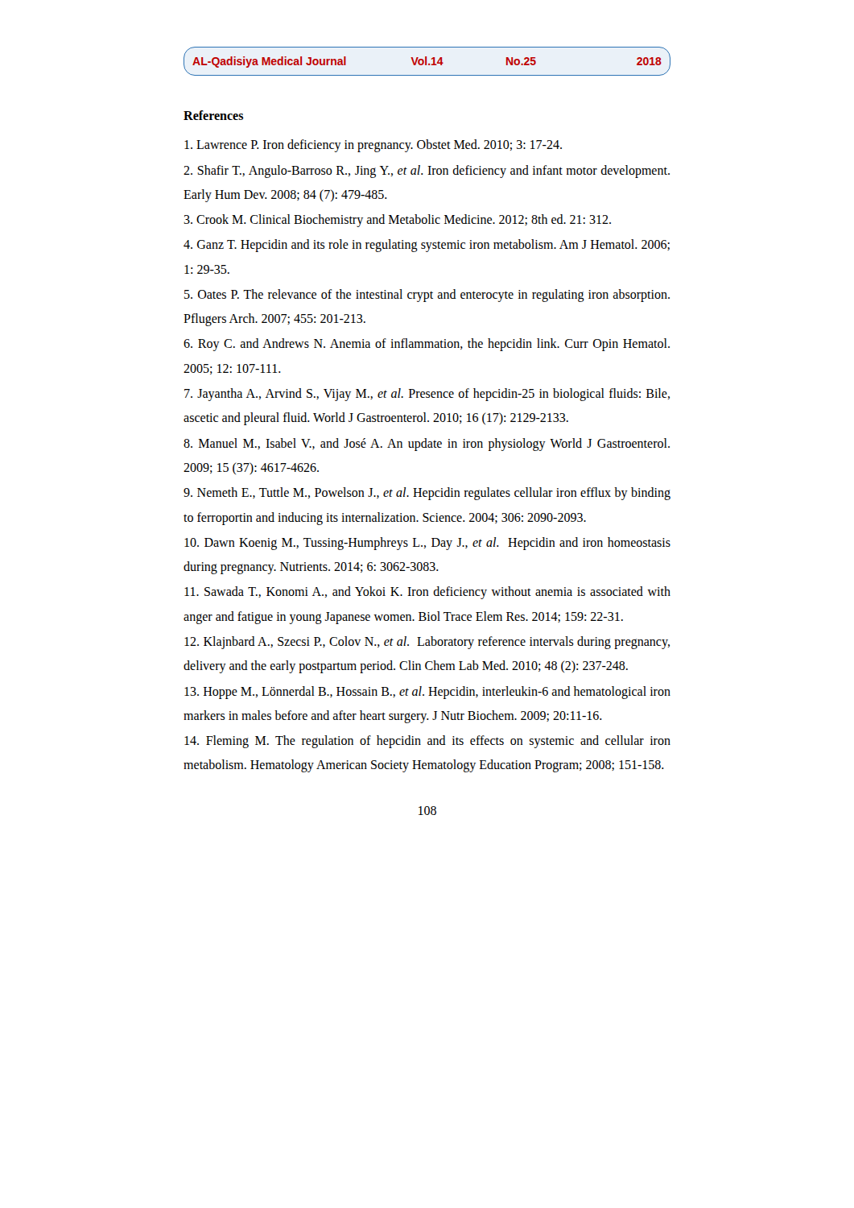| AL-Qadisiya Medical Journal | Vol.14 | No.25 | 2018 |
References
1. Lawrence P. Iron deficiency in pregnancy. Obstet Med. 2010; 3: 17-24.
2. Shafir T., Angulo-Barroso R., Jing Y., et al. Iron deficiency and infant motor development. Early Hum Dev. 2008; 84 (7): 479-485.
3. Crook M. Clinical Biochemistry and Metabolic Medicine. 2012; 8th ed. 21: 312.
4. Ganz T. Hepcidin and its role in regulating systemic iron metabolism. Am J Hematol. 2006; 1: 29-35.
5. Oates P. The relevance of the intestinal crypt and enterocyte in regulating iron absorption. Pflugers Arch. 2007; 455: 201-213.
6. Roy C. and Andrews N. Anemia of inflammation, the hepcidin link. Curr Opin Hematol. 2005; 12: 107-111.
7. Jayantha A., Arvind S., Vijay M., et al. Presence of hepcidin-25 in biological fluids: Bile, ascetic and pleural fluid. World J Gastroenterol. 2010; 16 (17): 2129-2133.
8. Manuel M., Isabel V., and José A. An update in iron physiology World J Gastroenterol. 2009; 15 (37): 4617-4626.
9. Nemeth E., Tuttle M., Powelson J., et al. Hepcidin regulates cellular iron efflux by binding to ferroportin and inducing its internalization. Science. 2004; 306: 2090-2093.
10. Dawn Koenig M., Tussing-Humphreys L., Day J., et al. Hepcidin and iron homeostasis during pregnancy. Nutrients. 2014; 6: 3062-3083.
11. Sawada T., Konomi A., and Yokoi K. Iron deficiency without anemia is associated with anger and fatigue in young Japanese women. Biol Trace Elem Res. 2014; 159: 22-31.
12. Klajnbard A., Szecsi P., Colov N., et al. Laboratory reference intervals during pregnancy, delivery and the early postpartum period. Clin Chem Lab Med. 2010; 48 (2): 237-248.
13. Hoppe M., Lönnerdal B., Hossain B., et al. Hepcidin, interleukin-6 and hematological iron markers in males before and after heart surgery. J Nutr Biochem. 2009; 20:11-16.
14. Fleming M. The regulation of hepcidin and its effects on systemic and cellular iron metabolism. Hematology American Society Hematology Education Program; 2008; 151-158.
108